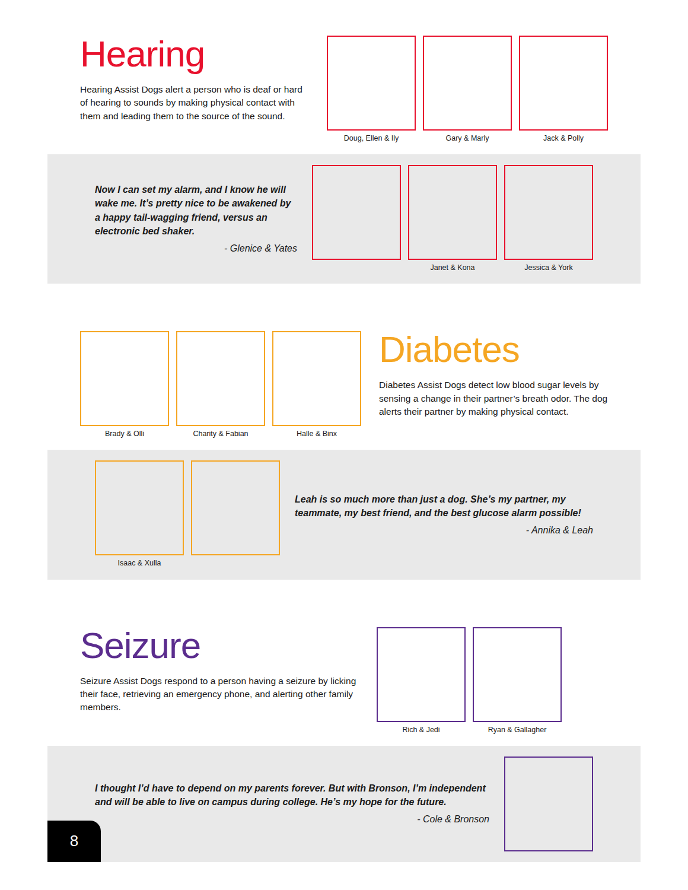Hearing
Hearing Assist Dogs alert a person who is deaf or hard of hearing to sounds by making physical contact with them and leading them to the source of the sound.
Doug, Ellen & Ily
Gary & Marly
Jack & Polly
Now I can set my alarm, and I know he will wake me. It’s pretty nice to be awakened by a happy tail-wagging friend, versus an electronic bed shaker. - Glenice & Yates
Janet & Kona
Jessica & York
Brady & Olli
Charity & Fabian
Halle & Binx
Diabetes
Diabetes Assist Dogs detect low blood sugar levels by sensing a change in their partner’s breath odor. The dog alerts their partner by making physical contact.
Isaac & Xulla
Leah is so much more than just a dog. She’s my partner, my teammate, my best friend, and the best glucose alarm possible! - Annika & Leah
Seizure
Seizure Assist Dogs respond to a person having a seizure by licking their face, retrieving an emergency phone, and alerting other family members.
Rich & Jedi
Ryan & Gallagher
I thought I’d have to depend on my parents forever. But with Bronson, I’m independent and will be able to live on campus during college. He’s my hope for the future. - Cole & Bronson
8